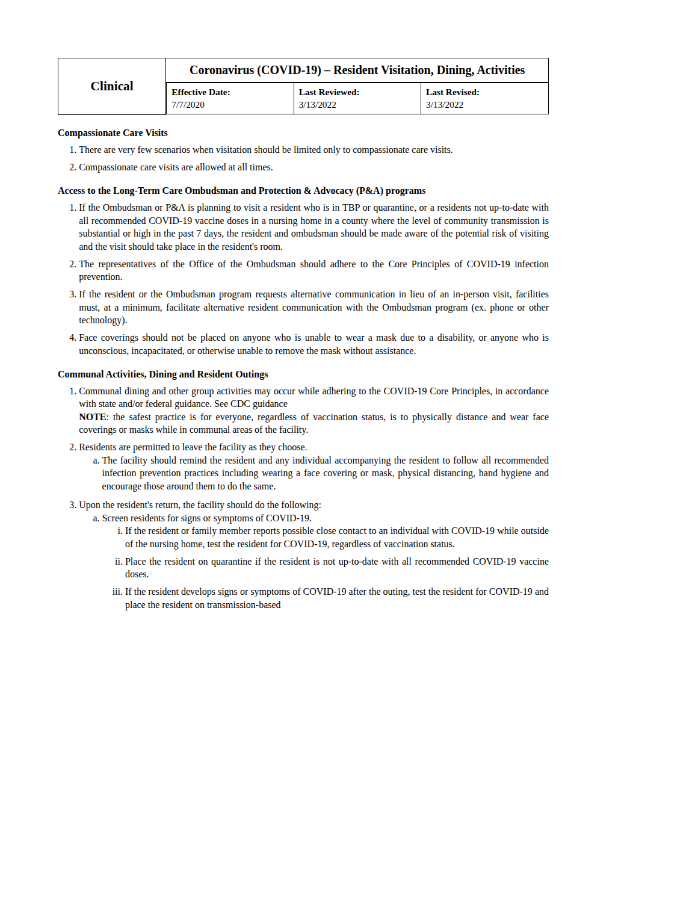| Clinical | Coronavirus (COVID-19) – Resident Visitation, Dining, Activities |
| / Effective Date: 7/7/2020 / Last Reviewed: 3/13/2022 / Last Revised: 3/13/2022 / |
Compassionate Care Visits
There are very few scenarios when visitation should be limited only to compassionate care visits.
Compassionate care visits are allowed at all times.
Access to the Long-Term Care Ombudsman and Protection & Advocacy (P&A) programs
If the Ombudsman or P&A is planning to visit a resident who is in TBP or quarantine, or a residents not up-to-date with all recommended COVID-19 vaccine doses in a nursing home in a county where the level of community transmission is substantial or high in the past 7 days, the resident and ombudsman should be made aware of the potential risk of visiting and the visit should take place in the resident's room.
The representatives of the Office of the Ombudsman should adhere to the Core Principles of COVID-19 infection prevention.
If the resident or the Ombudsman program requests alternative communication in lieu of an in-person visit, facilities must, at a minimum, facilitate alternative resident communication with the Ombudsman program (ex. phone or other technology).
Face coverings should not be placed on anyone who is unable to wear a mask due to a disability, or anyone who is unconscious, incapacitated, or otherwise unable to remove the mask without assistance.
Communal Activities, Dining and Resident Outings
Communal dining and other group activities may occur while adhering to the COVID-19 Core Principles, in accordance with state and/or federal guidance. See CDC guidance
NOTE: the safest practice is for everyone, regardless of vaccination status, is to physically distance and wear face coverings or masks while in communal areas of the facility.
Residents are permitted to leave the facility as they choose.
The facility should remind the resident and any individual accompanying the resident to follow all recommended infection prevention practices including wearing a face covering or mask, physical distancing, hand hygiene and encourage those around them to do the same.
Upon the resident's return, the facility should do the following:
Screen residents for signs or symptoms of COVID-19.
If the resident or family member reports possible close contact to an individual with COVID-19 while outside of the nursing home, test the resident for COVID-19, regardless of vaccination status.
Place the resident on quarantine if the resident is not up-to-date with all recommended COVID-19 vaccine doses.
If the resident develops signs or symptoms of COVID-19 after the outing, test the resident for COVID-19 and place the resident on transmission-based